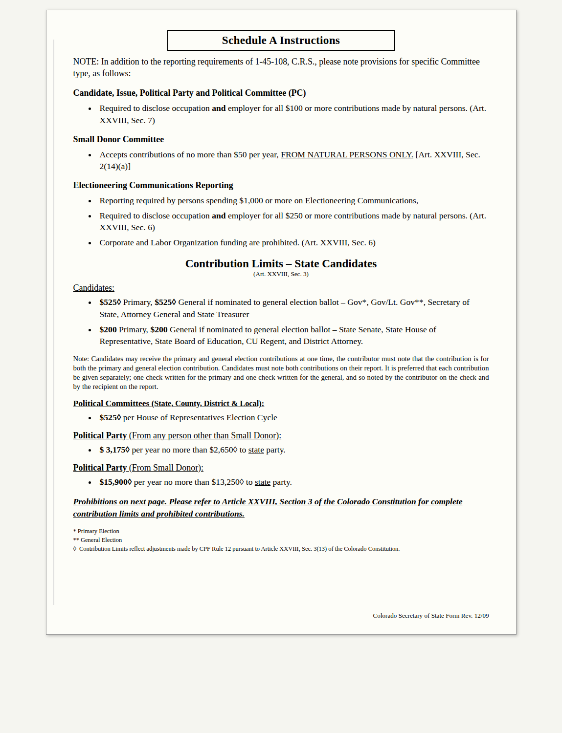Schedule A Instructions
NOTE: In addition to the reporting requirements of 1-45-108, C.R.S., please note provisions for specific Committee type, as follows:
Candidate, Issue, Political Party and Political Committee (PC)
Required to disclose occupation and employer for all $100 or more contributions made by natural persons. (Art. XXVIII, Sec. 7)
Small Donor Committee
Accepts contributions of no more than $50 per year, FROM NATURAL PERSONS ONLY. [Art. XXVIII, Sec. 2(14)(a)]
Electioneering Communications Reporting
Reporting required by persons spending $1,000 or more on Electioneering Communications,
Required to disclose occupation and employer for all $250 or more contributions made by natural persons. (Art. XXVIII, Sec. 6)
Corporate and Labor Organization funding are prohibited. (Art. XXVIII, Sec. 6)
Contribution Limits – State Candidates
(Art. XXVIII, Sec. 3)
Candidates:
$525◊ Primary, $525◊ General if nominated to general election ballot – Gov*, Gov/Lt. Gov**, Secretary of State, Attorney General and State Treasurer
$200 Primary, $200 General if nominated to general election ballot – State Senate, State House of Representative, State Board of Education, CU Regent, and District Attorney.
Note: Candidates may receive the primary and general election contributions at one time, the contributor must note that the contribution is for both the primary and general election contribution. Candidates must note both contributions on their report. It is preferred that each contribution be given separately; one check written for the primary and one check written for the general, and so noted by the contributor on the check and by the recipient on the report.
Political Committees (State, County, District & Local):
$525◊ per House of Representatives Election Cycle
Political Party (From any person other than Small Donor):
$ 3,175◊ per year no more than $2,650◊ to state party.
Political Party (From Small Donor):
$15,900◊ per year no more than $13,250◊ to state party.
Prohibitions on next page. Please refer to Article XXVIII, Section 3 of the Colorado Constitution for complete contribution limits and prohibited contributions.
* Primary Election
** General Election
◊ Contribution Limits reflect adjustments made by CPF Rule 12 pursuant to Article XXVIII, Sec. 3(13) of the Colorado Constitution.
Colorado Secretary of State Form Rev. 12/09